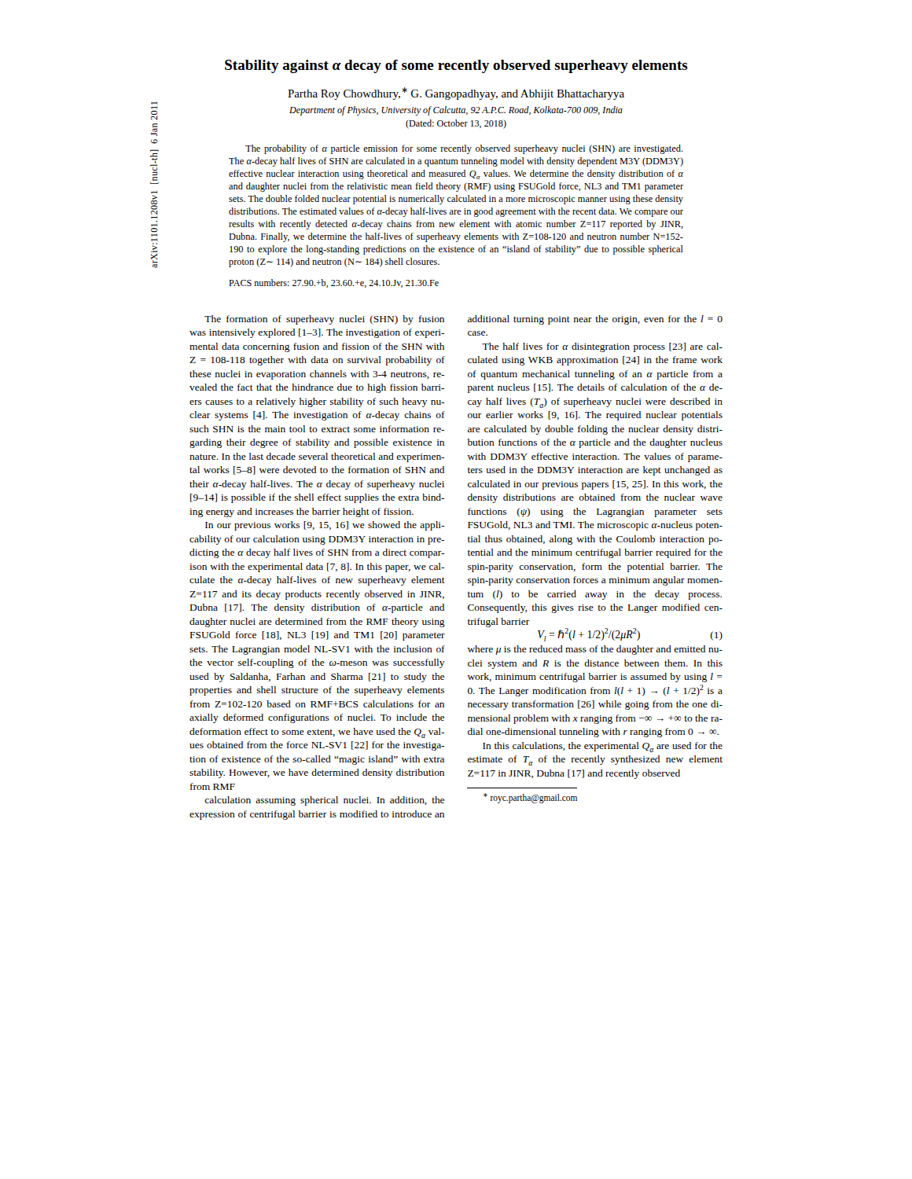arXiv:1101.1208v1 [nucl-th] 6 Jan 2011
Stability against α decay of some recently observed superheavy elements
Partha Roy Chowdhury,∗ G. Gangopadhyay, and Abhijit Bhattacharyya
Department of Physics, University of Calcutta, 92 A.P.C. Road, Kolkata-700 009, India
(Dated: October 13, 2018)
The probability of α particle emission for some recently observed superheavy nuclei (SHN) are investigated. The α-decay half lives of SHN are calculated in a quantum tunneling model with density dependent M3Y (DDM3Y) effective nuclear interaction using theoretical and measured Qα values. We determine the density distribution of α and daughter nuclei from the relativistic mean field theory (RMF) using FSUGold force, NL3 and TM1 parameter sets. The double folded nuclear potential is numerically calculated in a more microscopic manner using these density distributions. The estimated values of α-decay half-lives are in good agreement with the recent data. We compare our results with recently detected α-decay chains from new element with atomic number Z=117 reported by JINR, Dubna. Finally, we determine the half-lives of superheavy elements with Z=108-120 and neutron number N=152-190 to explore the long-standing predictions on the existence of an “island of stability” due to possible spherical proton (Z∼ 114) and neutron (N∼ 184) shell closures.
PACS numbers: 27.90.+b, 23.60.+e, 24.10.Jv, 21.30.Fe
The formation of superheavy nuclei (SHN) by fusion was intensively explored [1–3]. The investigation of experimental data concerning fusion and fission of the SHN with Z = 108-118 together with data on survival probability of these nuclei in evaporation channels with 3-4 neutrons, revealed the fact that the hindrance due to high fission barriers causes to a relatively higher stability of such heavy nuclear systems [4]. The investigation of α-decay chains of such SHN is the main tool to extract some information regarding their degree of stability and possible existence in nature. In the last decade several theoretical and experimental works [5–8] were devoted to the formation of SHN and their α-decay half-lives. The α decay of superheavy nuclei [9–14] is possible if the shell effect supplies the extra binding energy and increases the barrier height of fission.
In our previous works [9, 15, 16] we showed the applicability of our calculation using DDM3Y interaction in predicting the α decay half lives of SHN from a direct comparison with the experimental data [7, 8]. In this paper, we calculate the α-decay half-lives of new superheavy element Z=117 and its decay products recently observed in JINR, Dubna [17]. The density distribution of α-particle and daughter nuclei are determined from the RMF theory using FSUGold force [18], NL3 [19] and TM1 [20] parameter sets. The Lagrangian model NL-SV1 with the inclusion of the vector self-coupling of the ω-meson was successfully used by Saldanha, Farhan and Sharma [21] to study the properties and shell structure of the superheavy elements from Z=102-120 based on RMF+BCS calculations for an axially deformed configurations of nuclei. To include the deformation effect to some extent, we have used the Qα values obtained from the force NL-SV1 [22] for the investigation of existence of the so-called “magic island” with extra stability. However, we have determined density distribution from RMF
calculation assuming spherical nuclei. In addition, the expression of centrifugal barrier is modified to introduce an additional turning point near the origin, even for the l = 0 case.
The half lives for α disintegration process [23] are calculated using WKB approximation [24] in the frame work of quantum mechanical tunneling of an α particle from a parent nucleus [15]. The details of calculation of the α decay half lives (Tα) of superheavy nuclei were described in our earlier works [9, 16]. The required nuclear potentials are calculated by double folding the nuclear density distribution functions of the α particle and the daughter nucleus with DDM3Y effective interaction. The values of parameters used in the DDM3Y interaction are kept unchanged as calculated in our previous papers [15, 25]. In this work, the density distributions are obtained from the nuclear wave functions (ψ) using the Lagrangian parameter sets FSUGold, NL3 and TMI. The microscopic α-nucleus potential thus obtained, along with the Coulomb interaction potential and the minimum centrifugal barrier required for the spin-parity conservation, form the potential barrier. The spin-parity conservation forces a minimum angular momentum (l) to be carried away in the decay process. Consequently, this gives rise to the Langer modified centrifugal barrier
(1) Vl = ℏ2(l + 1/2)2/(2μR2)
where μ is the reduced mass of the daughter and emitted nuclei system and R is the distance between them. In this work, minimum centrifugal barrier is assumed by using l = 0. The Langer modification from l(l + 1) → (l + 1/2)2 is a necessary transformation [26] while going from the one dimensional problem with x ranging from −∞ → +∞ to the radial one-dimensional tunneling with r ranging from 0 → ∞.
In this calculations, the experimental Qα are used for the estimate of Tα of the recently synthesized new element Z=117 in JINR, Dubna [17] and recently observed
∗ royc.partha@gmail.com